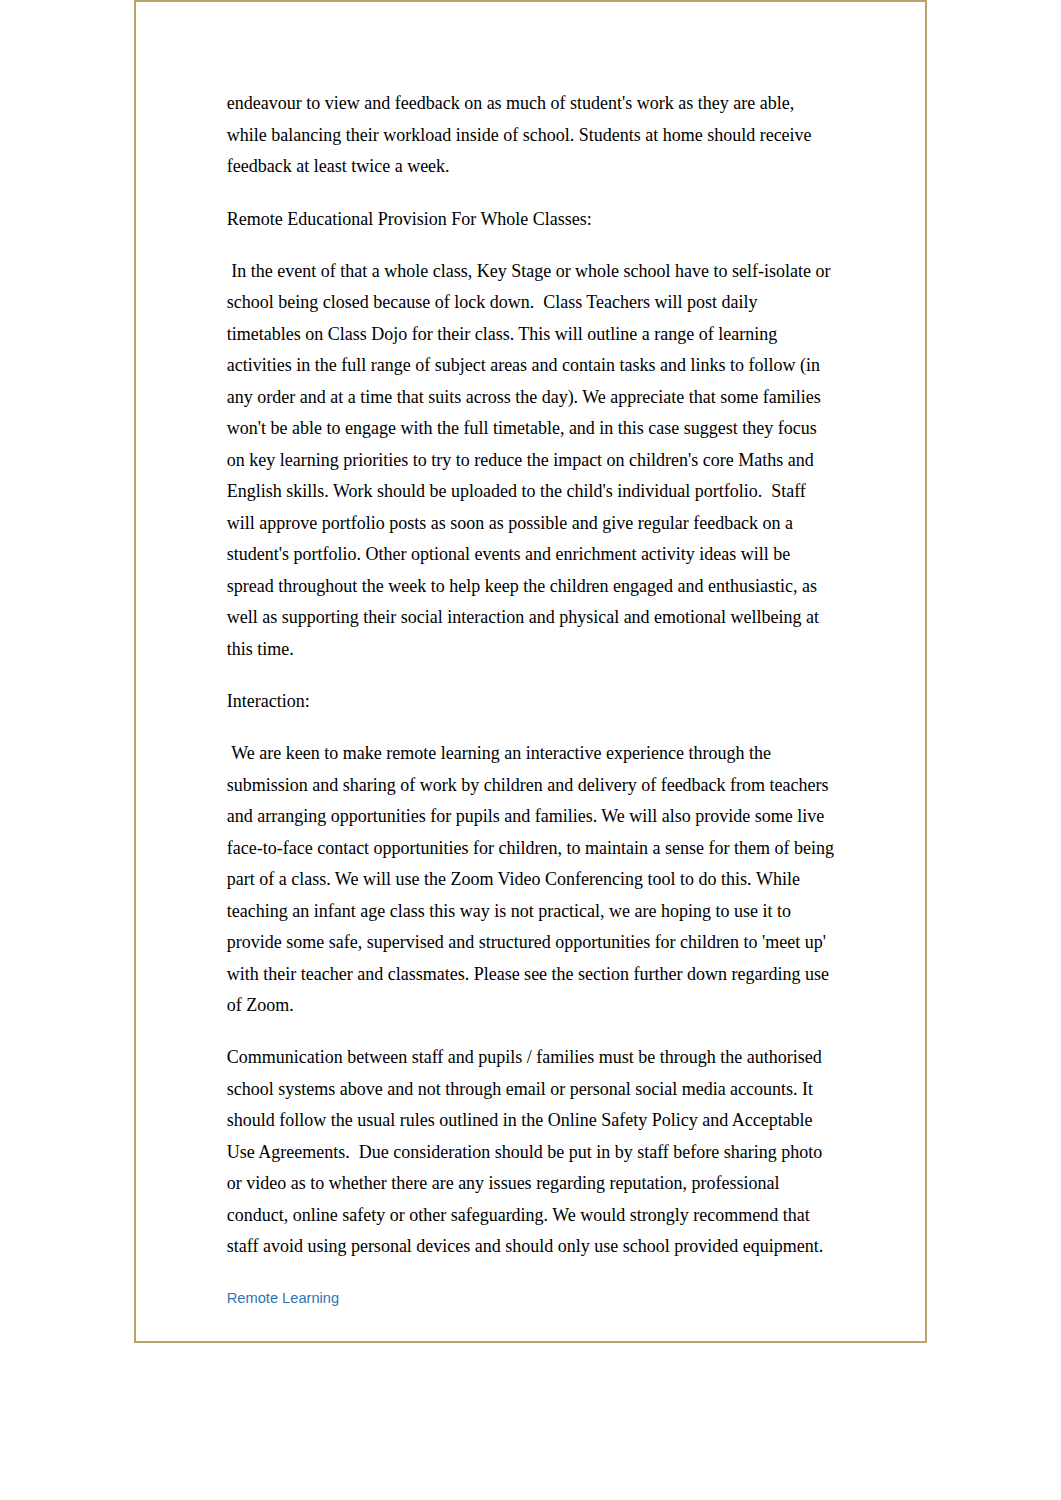endeavour to view and feedback on as much of student's work as they are able, while balancing their workload inside of school. Students at home should receive feedback at least twice a week.
Remote Educational Provision For Whole Classes:
In the event of that a whole class, Key Stage or whole school have to self-isolate or school being closed because of lock down. Class Teachers will post daily timetables on Class Dojo for their class. This will outline a range of learning activities in the full range of subject areas and contain tasks and links to follow (in any order and at a time that suits across the day). We appreciate that some families won't be able to engage with the full timetable, and in this case suggest they focus on key learning priorities to try to reduce the impact on children's core Maths and English skills. Work should be uploaded to the child's individual portfolio. Staff will approve portfolio posts as soon as possible and give regular feedback on a student's portfolio. Other optional events and enrichment activity ideas will be spread throughout the week to help keep the children engaged and enthusiastic, as well as supporting their social interaction and physical and emotional wellbeing at this time.
Interaction:
We are keen to make remote learning an interactive experience through the submission and sharing of work by children and delivery of feedback from teachers and arranging opportunities for pupils and families. We will also provide some live face-to-face contact opportunities for children, to maintain a sense for them of being part of a class. We will use the Zoom Video Conferencing tool to do this. While teaching an infant age class this way is not practical, we are hoping to use it to provide some safe, supervised and structured opportunities for children to 'meet up' with their teacher and classmates. Please see the section further down regarding use of Zoom.
Communication between staff and pupils / families must be through the authorised school systems above and not through email or personal social media accounts. It should follow the usual rules outlined in the Online Safety Policy and Acceptable Use Agreements. Due consideration should be put in by staff before sharing photo or video as to whether there are any issues regarding reputation, professional conduct, online safety or other safeguarding. We would strongly recommend that staff avoid using personal devices and should only use school provided equipment.
Remote Learning